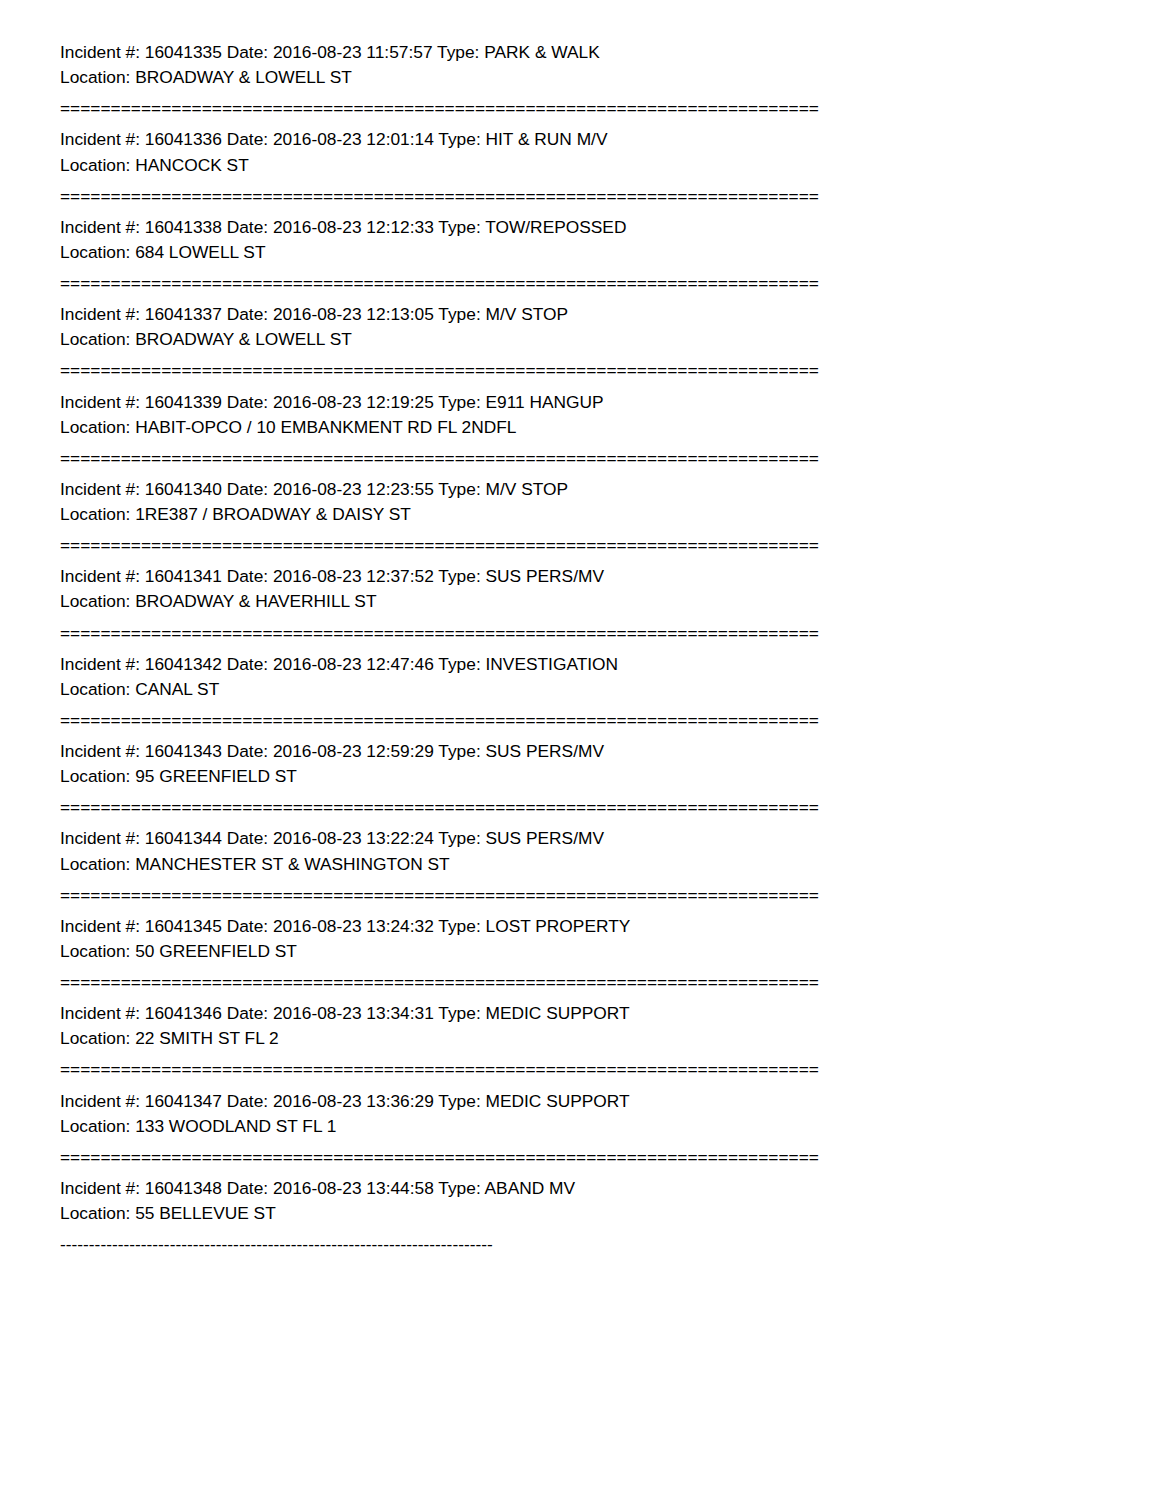Incident #: 16041335 Date: 2016-08-23 11:57:57 Type: PARK & WALK
Location: BROADWAY & LOWELL ST
===========================================================================
Incident #: 16041336 Date: 2016-08-23 12:01:14 Type: HIT & RUN M/V
Location: HANCOCK ST
===========================================================================
Incident #: 16041338 Date: 2016-08-23 12:12:33 Type: TOW/REPOSSED
Location: 684 LOWELL ST
===========================================================================
Incident #: 16041337 Date: 2016-08-23 12:13:05 Type: M/V STOP
Location: BROADWAY & LOWELL ST
===========================================================================
Incident #: 16041339 Date: 2016-08-23 12:19:25 Type: E911 HANGUP
Location: HABIT-OPCO / 10 EMBANKMENT RD FL 2NDFL
===========================================================================
Incident #: 16041340 Date: 2016-08-23 12:23:55 Type: M/V STOP
Location: 1RE387 / BROADWAY & DAISY ST
===========================================================================
Incident #: 16041341 Date: 2016-08-23 12:37:52 Type: SUS PERS/MV
Location: BROADWAY & HAVERHILL ST
===========================================================================
Incident #: 16041342 Date: 2016-08-23 12:47:46 Type: INVESTIGATION
Location: CANAL ST
===========================================================================
Incident #: 16041343 Date: 2016-08-23 12:59:29 Type: SUS PERS/MV
Location: 95 GREENFIELD ST
===========================================================================
Incident #: 16041344 Date: 2016-08-23 13:22:24 Type: SUS PERS/MV
Location: MANCHESTER ST & WASHINGTON ST
===========================================================================
Incident #: 16041345 Date: 2016-08-23 13:24:32 Type: LOST PROPERTY
Location: 50 GREENFIELD ST
===========================================================================
Incident #: 16041346 Date: 2016-08-23 13:34:31 Type: MEDIC SUPPORT
Location: 22 SMITH ST FL 2
===========================================================================
Incident #: 16041347 Date: 2016-08-23 13:36:29 Type: MEDIC SUPPORT
Location: 133 WOODLAND ST FL 1
===========================================================================
Incident #: 16041348 Date: 2016-08-23 13:44:58 Type: ABAND MV
Location: 55 BELLEVUE ST
---------------------------------------------------------------------------